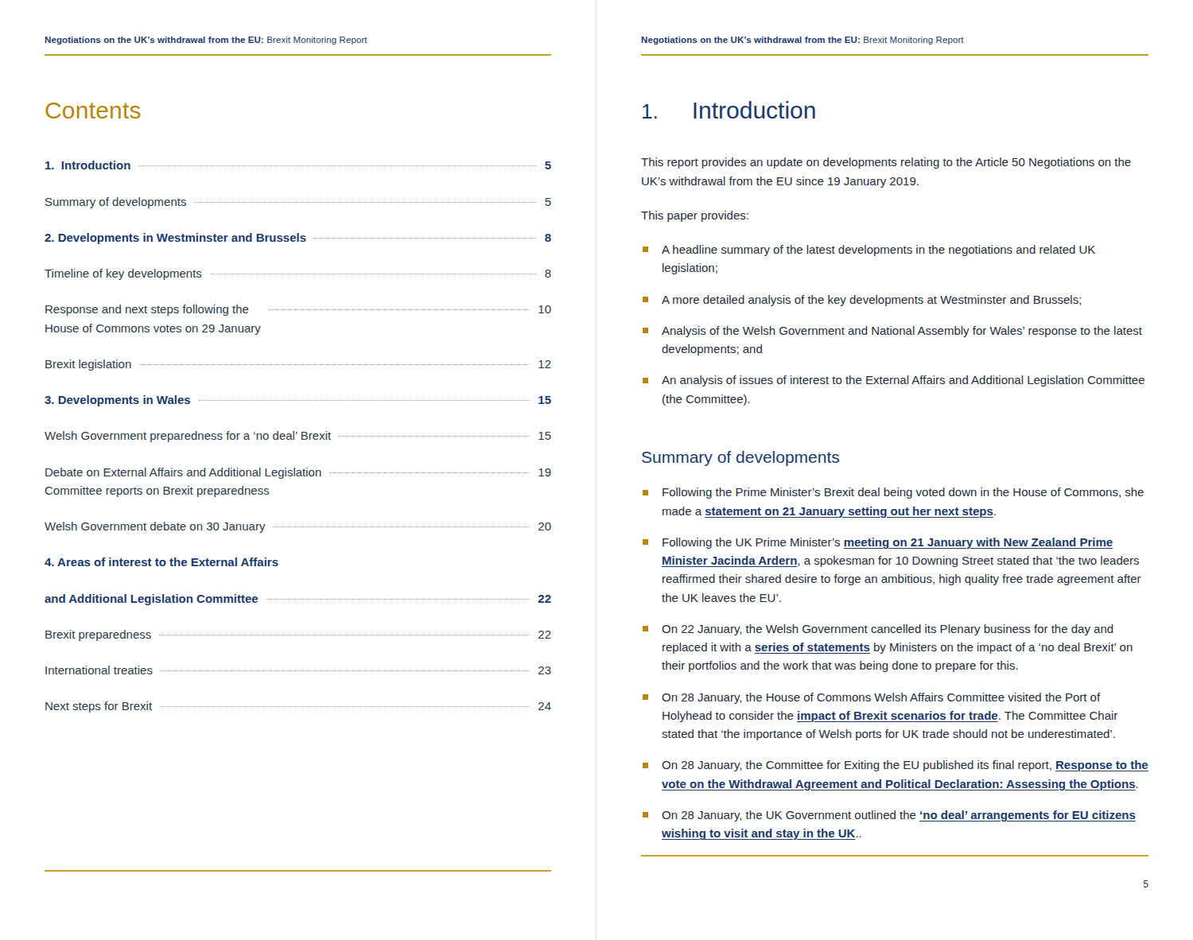Negotiations on the UK’s withdrawal from the EU: Brexit Monitoring Report
Contents
1. Introduction 5
Summary of developments 5
2. Developments in Westminster and Brussels 8
Timeline of key developments 8
Response and next steps following the
House of Commons votes on 29 January 10
Brexit legislation 12
3. Developments in Wales 15
Welsh Government preparedness for a ‘no deal’ Brexit 15
Debate on External Affairs and Additional Legislation
Committee reports on Brexit preparedness 19
Welsh Government debate on 30 January 20
4. Areas of interest to the External Affairs 22
and Additional Legislation Committee 22
Brexit preparedness 22
International treaties 23
Next steps for Brexit 24
Negotiations on the UK’s withdrawal from the EU: Brexit Monitoring Report
1. Introduction
This report provides an update on developments relating to the Article 50 Negotiations on the UK’s withdrawal from the EU since 19 January 2019.
This paper provides:
A headline summary of the latest developments in the negotiations and related UK legislation;
A more detailed analysis of the key developments at Westminster and Brussels;
Analysis of the Welsh Government and National Assembly for Wales’ response to the latest developments; and
An analysis of issues of interest to the External Affairs and Additional Legislation Committee (the Committee).
Summary of developments
Following the Prime Minister’s Brexit deal being voted down in the House of Commons, she made a statement on 21 January setting out her next steps.
Following the UK Prime Minister’s meeting on 21 January with New Zealand Prime Minister Jacinda Ardern, a spokesman for 10 Downing Street stated that ‘the two leaders reaffirmed their shared desire to forge an ambitious, high quality free trade agreement after the UK leaves the EU’.
On 22 January, the Welsh Government cancelled its Plenary business for the day and replaced it with a series of statements by Ministers on the impact of a ‘no deal Brexit’ on their portfolios and the work that was being done to prepare for this.
On 28 January, the House of Commons Welsh Affairs Committee visited the Port of Holyhead to consider the impact of Brexit scenarios for trade. The Committee Chair stated that ‘the importance of Welsh ports for UK trade should not be underestimated’.
On 28 January, the Committee for Exiting the EU published its final report, Response to the vote on the Withdrawal Agreement and Political Declaration: Assessing the Options.
On 28 January, the UK Government outlined the ‘no deal’ arrangements for EU citizens wishing to visit and stay in the UK..
5